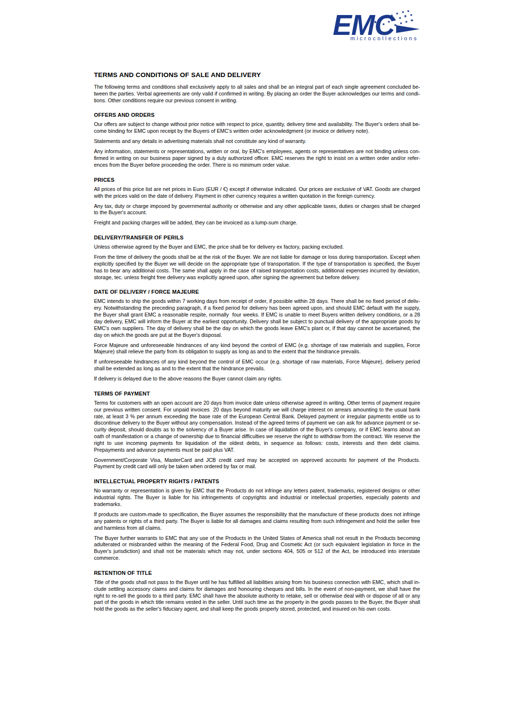EMC microcollections
TERMS AND CONDITIONS OF SALE AND DELIVERY
The following terms and conditions shall exclusively apply to all sales and shall be an integral part of each single agreement concluded between the parties. Verbal agreements are only valid if confirmed in writing. By placing an order the Buyer acknowledges our terms and conditions. Other conditions require our previous consent in writing.
OFFERS AND ORDERS
Our offers are subject to change without prior notice with respect to price, quantity, delivery time and availability. The Buyer's orders shall become binding for EMC upon receipt by the Buyers of EMC's written order acknowledgment (or invoice or delivery note).
Statements and any details in advertising materials shall not constitute any kind of warranty.
Any information, statements or representations, written or oral, by EMC's employees, agents or representatives are not binding unless confirmed in writing on our business paper signed by a duly authorized officer. EMC reserves the right to insist on a written order and/or references from the Buyer before proceeding the order. There is no minimum order value.
PRICES
All prices of this price list are net prices in Euro (EUR / €) except if otherwise indicated. Our prices are exclusive of VAT. Goods are charged with the prices valid on the date of delivery. Payment in other currency requires a written quotation in the foreign currency.
Any tax, duty or charge imposed by governmental authority or otherwise and any other applicable taxes, duties or charges shall be charged to the Buyer's account.
Freight and packing charges will be added, they can be invoiced as a lump-sum charge.
DELIVERY/TRANSFER OF PERILS
Unless otherwise agreed by the Buyer and EMC, the price shall be for delivery ex factory, packing excluded.
From the time of delivery the goods shall be at the risk of the Buyer. We are not liable for damage or loss during transportation. Except when explicitly specified by the Buyer we will decide on the appropriate type of transportation. If the type of transportation is specified, the Buyer has to bear any additional costs. The same shall apply in the case of raised transportation costs, additional expenses incurred by deviation, storage, tec. unless freight free delivery was explicitly agreed upon, after signing the agreement but before delivery.
DATE OF DELIVERY / FORCE MAJEURE
EMC intends to ship the goods within 7 working days from receipt of order, if possible within 28 days. There shall be no fixed period of delivery. Notwithstanding the preceding paragraph, if a fixed period for delivery has been agreed upon, and should EMC default with the supply, the Buyer shall grant EMC a reasonable respite, normally four weeks. If EMC is unable to meet Buyers written delivery conditions, or a 28 day delivery, EMC will inform the Buyer at the earliest opportunity. Delivery shall be subject to punctual delivery of the appropriate goods by EMC's own suppliers. The day of delivery shall be the day on which the goods leave EMC's plant or, if that day cannot be ascertained, the day on which the goods are put at the Buyer's disposal.
Force Majeure and unforeseeable hindrances of any kind beyond the control of EMC (e.g. shortage of raw materials and supplies, Force Majeure) shall relieve the party from its obligation to supply as long as and to the extent that the hindrance prevails.
If unforeseeable hindrances of any kind beyond the control of EMC occur (e.g. shortage of raw materials, Force Majeure), delivery period shall be extended as long as and to the extent that the hindrance prevails.
If delivery is delayed due to the above reasons the Buyer cannot claim any rights.
TERMS OF PAYMENT
Terms for customers with an open account are 20 days from invoice date unless otherwise agreed in writing. Other terms of payment require our previous written consent. For unpaid invoices 20 days beyond maturity we will charge interest on arrears amounting to the usual bank rate, at least 3 % per annum exceeding the base rate of the European Central Bank. Delayed payment or irregular payments entitle us to discontinue delivery to the Buyer without any compensation. Instead of the agreed terms of payment we can ask for advance payment or security deposit, should doubts as to the solvency of a Buyer arise. In case of liquidation of the Buyer's company, or if EMC learns about an oath of manifestation or a change of ownership due to financial difficulties we reserve the right to withdraw from the contract. We reserve the right to use incoming payments for liquidation of the oldest debts, in sequence as follows: costs, interests and then debt claims. Prepayments and advance payments must be paid plus VAT.
Government/Corporate Visa, MasterCard and JCB credit card may be accepted on approved accounts for payment of the Products. Payment by credit card will only be taken when ordered by fax or mail.
INTELLECTUAL PROPERTY RIGHTS / PATENTS
No warranty or representation is given by EMC that the Products do not infringe any letters patent, trademarks, registered designs or other industrial rights. The Buyer is liable for his infringements of copyrights and industrial or intellectual properties, especially patents and trademarks.
If products are custom-made to specification, the Buyer assumes the responsibility that the manufacture of these products does not infringe any patents or rights of a third party. The Buyer is liable for all damages and claims resulting from such infringement and hold the seller free and harmless from all claims.
The Buyer further warrants to EMC that any use of the Products in the United States of America shall not result in the Products becoming adulterated or misbranded within the meaning of the Federal Food, Drug and Cosmetic Act (or such equivalent legislation in force in the Buyer's jurisdiction) and shall not be materials which may not, under sections 404, 505 or 512 of the Act, be introduced into interstate commerce.
RETENTION OF TITLE
Title of the goods shall not pass to the Buyer until he has fulfilled all liabilities arising from his business connection with EMC, which shall include settling accessory claims and claims for damages and honouring cheques and bills. In the event of non-payment, we shall have the right to re-sell the goods to a third party. EMC shall have the absolute authority to retake, sell or otherwise deal with or dispose of all or any part of the goods in which title remains vested in the seller. Until such time as the property in the goods passes to the Buyer, the Buyer shall hold the goods as the seller's fiduciary agent, and shall keep the goods properly stored, protected, and insured on his own costs.